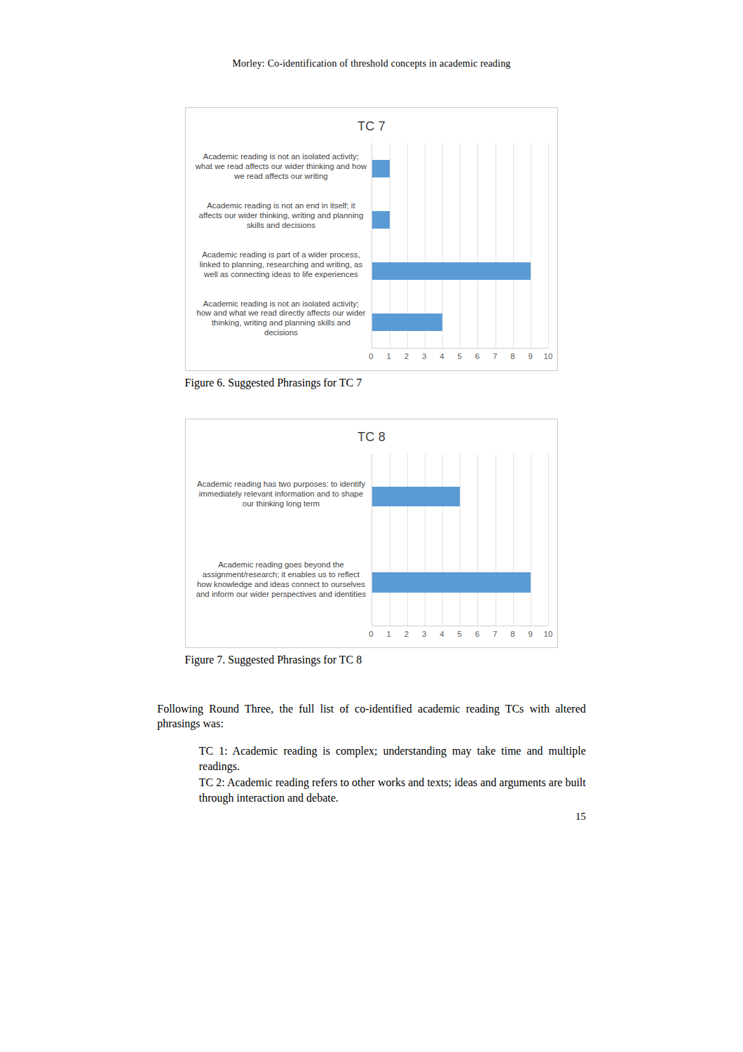Morley: Co-identification of threshold concepts in academic reading
TC 7
Academic reading is not an isolated activity; what we read affects our wider thinking and how we read affects our writing
Academic reading is not an end in itself; it affects our wider thinking, writing and planning skills and decisions
Academic reading is part of a wider process, linked to planning, researching and writing, as well as connecting ideas to life experiences
Academic reading is not an isolated activity; how and what we read directly affects our wider thinking, writing and planning skills and decisions
0 1 2 3 4 5 6 7 8 9 10
Figure 6. Suggested Phrasings for TC 7
TC 8
Academic reading has two purposes: to identify immediately relevant information and to shape our thinking long term
Academic reading goes beyond the assignment/research; it enables us to reflect how knowledge and ideas connect to ourselves and inform our wider perspectives and identities
0 1 2 3 4 5 6 7 8 9 10
Figure 7. Suggested Phrasings for TC 8
Following Round Three, the full list of co-identified academic reading TCs with altered phrasings was:
TC 1: Academic reading is complex; understanding may take time and multiple readings.
TC 2: Academic reading refers to other works and texts; ideas and arguments are built through interaction and debate.
15